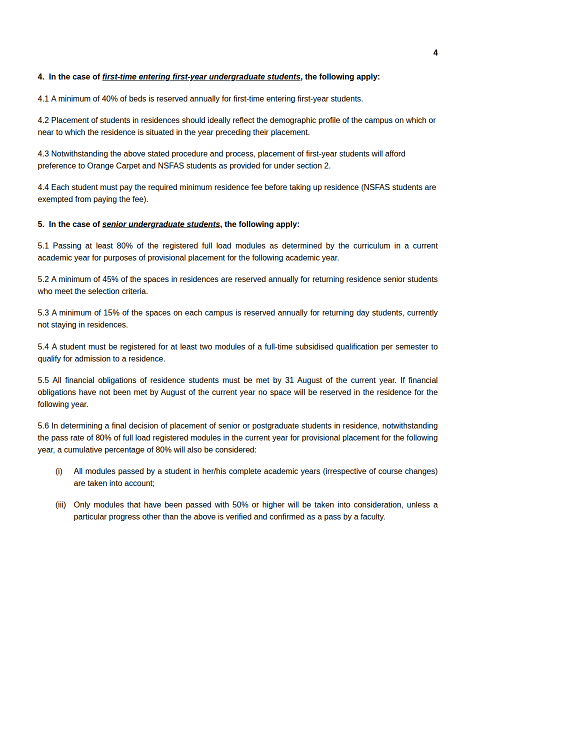4
4. In the case of first-time entering first-year undergraduate students, the following apply:
4.1 A minimum of 40% of beds is reserved annually for first-time entering first-year students.
4.2 Placement of students in residences should ideally reflect the demographic profile of the campus on which or near to which the residence is situated in the year preceding their placement.
4.3 Notwithstanding the above stated procedure and process, placement of first-year students will afford preference to Orange Carpet and NSFAS students as provided for under section 2.
4.4 Each student must pay the required minimum residence fee before taking up residence (NSFAS students are exempted from paying the fee).
5. In the case of senior undergraduate students, the following apply:
5.1 Passing at least 80% of the registered full load modules as determined by the curriculum in a current academic year for purposes of provisional placement for the following academic year.
5.2 A minimum of 45% of the spaces in residences are reserved annually for returning residence senior students who meet the selection criteria.
5.3 A minimum of 15% of the spaces on each campus is reserved annually for returning day students, currently not staying in residences.
5.4 A student must be registered for at least two modules of a full-time subsidised qualification per semester to qualify for admission to a residence.
5.5 All financial obligations of residence students must be met by 31 August of the current year. If financial obligations have not been met by August of the current year no space will be reserved in the residence for the following year.
5.6 In determining a final decision of placement of senior or postgraduate students in residence, notwithstanding the pass rate of 80% of full load registered modules in the current year for provisional placement for the following year, a cumulative percentage of 80% will also be considered:
(i) All modules passed by a student in her/his complete academic years (irrespective of course changes) are taken into account;
(iii) Only modules that have been passed with 50% or higher will be taken into consideration, unless a particular progress other than the above is verified and confirmed as a pass by a faculty.